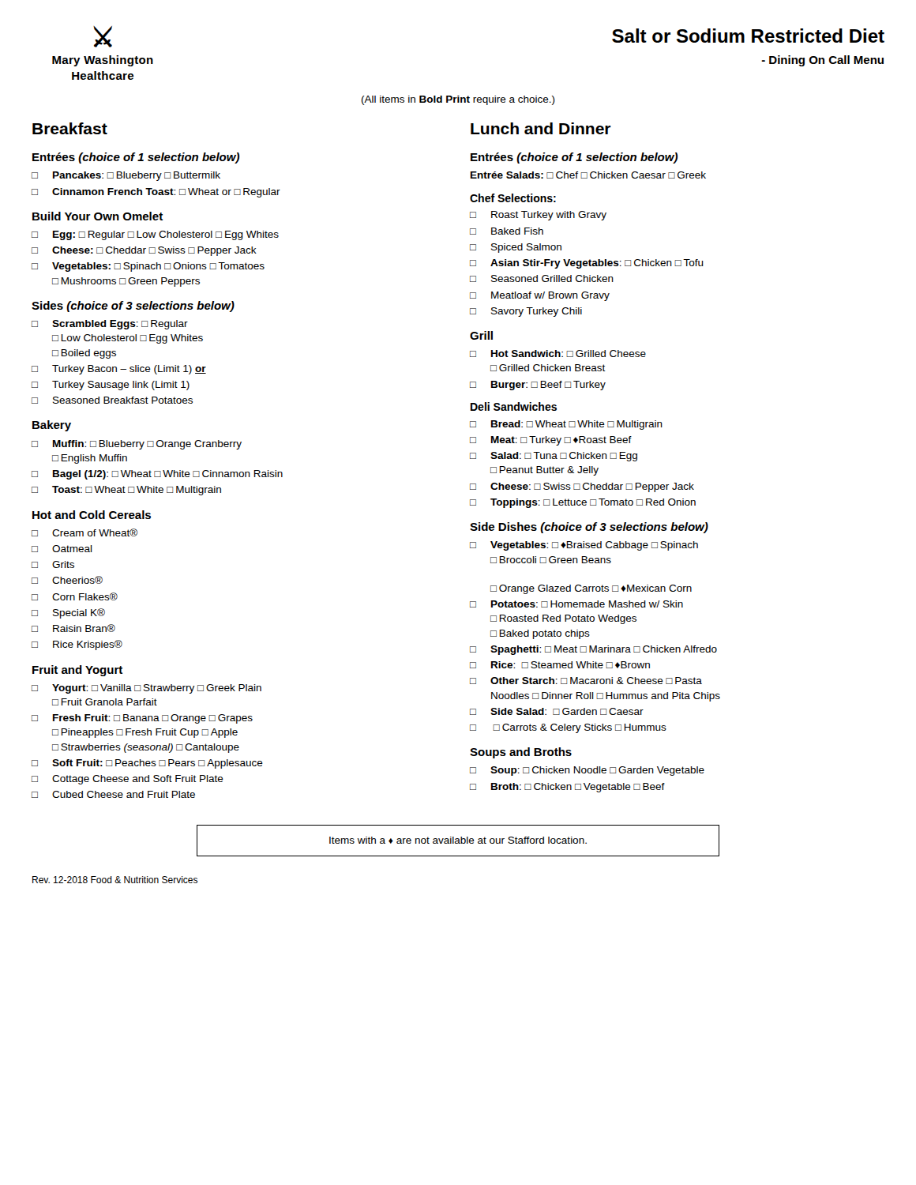⚔
Mary Washington
Healthcare
Salt or Sodium Restricted Diet
- Dining On Call Menu
(All items in Bold Print require a choice.)
Breakfast
Entrées (choice of 1 selection below)
Pancakes: Blueberry Buttermilk
Cinnamon French Toast: Wheat or Regular
Build Your Own Omelet
Egg: Regular Low Cholesterol Egg Whites
Cheese: Cheddar Swiss Pepper Jack
Vegetables: Spinach Onions Tomatoes
Mushrooms Green Peppers
Sides (choice of 3 selections below)
Scrambled Eggs: Regular
Low Cholesterol Egg Whites
Boiled eggs
Turkey Bacon – slice (Limit 1) or
Turkey Sausage link (Limit 1)
Seasoned Breakfast Potatoes
Bakery
Muffin: Blueberry Orange Cranberry
English Muffin
Bagel (1/2): Wheat White Cinnamon Raisin
Toast: Wheat White Multigrain
Hot and Cold Cereals
Cream of Wheat®
Oatmeal
Grits
Cheerios®
Corn Flakes®
Special K®
Raisin Bran®
Rice Krispies®
Fruit and Yogurt
Yogurt: Vanilla Strawberry Greek Plain
Fruit Granola Parfait
Fresh Fruit: Banana Orange Grapes
Pineapples Fresh Fruit Cup Apple
Strawberries (seasonal) Cantaloupe
Soft Fruit: Peaches Pears Applesauce
Cottage Cheese and Soft Fruit Plate
Cubed Cheese and Fruit Plate
Lunch and Dinner
Entrées (choice of 1 selection below)
Entrée Salads: Chef Chicken Caesar Greek
Chef Selections:
Roast Turkey with Gravy
Baked Fish
Spiced Salmon
Asian Stir-Fry Vegetables: Chicken Tofu
Seasoned Grilled Chicken
Meatloaf w/ Brown Gravy
Savory Turkey Chili
Grill
Hot Sandwich: Grilled Cheese
Grilled Chicken Breast
Burger: Beef Turkey
Deli Sandwiches
Bread: Wheat White Multigrain
Meat: Turkey ♦Roast Beef
Salad: Tuna Chicken Egg
Peanut Butter & Jelly
Cheese: Swiss Cheddar Pepper Jack
Toppings: Lettuce Tomato Red Onion
Side Dishes (choice of 3 selections below)
Vegetables: ♦Braised Cabbage Spinach
Broccoli Green Beans
Orange Glazed Carrots ♦Mexican Corn
Potatoes: Homemade Mashed w/ Skin
Roasted Red Potato Wedges
Baked potato chips
Spaghetti: Meat Marinara Chicken Alfredo
Rice: Steamed White ♦Brown
Other Starch: Macaroni & Cheese Pasta
Noodles Dinner Roll Hummus and Pita Chips
Side Salad: Garden Caesar
Carrots & Celery Sticks Hummus
Soups and Broths
Soup: Chicken Noodle Garden Vegetable
Broth: Chicken Vegetable Beef
Items with a ♦ are not available at our Stafford location.
Rev. 12-2018 Food & Nutrition Services